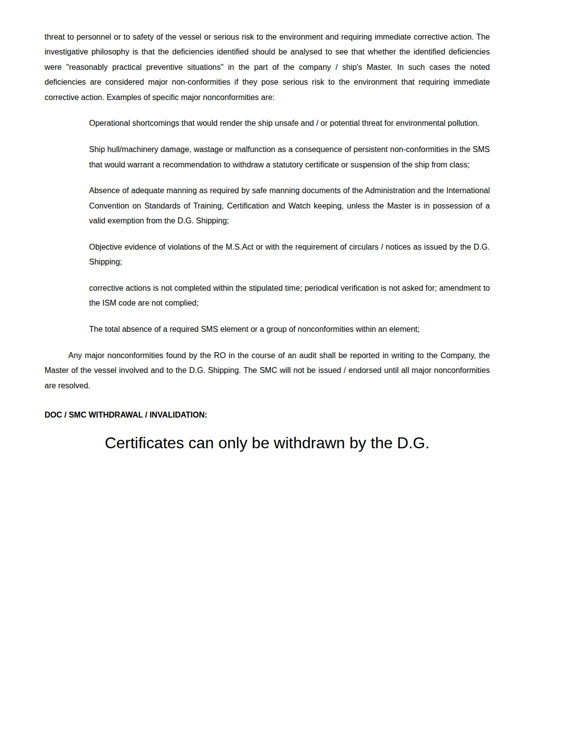threat to personnel or to safety of the vessel or serious risk to the environment and requiring immediate corrective action. The investigative philosophy is that the deficiencies identified should be analysed to see that whether the identified deficiencies were "reasonably practical preventive situations" in the part of the company / ship's Master. In such cases the noted deficiencies are considered major non-conformities if they pose serious risk to the environment that requiring immediate corrective action. Examples of specific major nonconformities are:
Operational shortcomings that would render the ship unsafe and / or potential threat for environmental pollution.
Ship hull/machinery damage, wastage or malfunction as a consequence of persistent non-conformities in the SMS that would warrant a recommendation to withdraw a statutory certificate or suspension of the ship from class;
Absence of adequate manning as required by safe manning documents of the Administration and the International Convention on Standards of Training, Certification and Watch keeping, unless the Master is in possession of a valid exemption from the D.G. Shipping;
Objective evidence of violations of the M.S.Act or with the requirement of circulars / notices as issued by the D.G. Shipping;
corrective actions is not completed within the stipulated time; periodical verification is not asked for; amendment to the ISM code are not complied;
The total absence of a required SMS element or a group of nonconformities within an element;
Any major nonconformities found by the RO in the course of an audit shall be reported in writing to the Company, the Master of the vessel involved and to the D.G. Shipping. The SMC will not be issued / endorsed until all major nonconformities are resolved.
DOC / SMC WITHDRAWAL / INVALIDATION:
Certificates can only be withdrawn by the D.G.